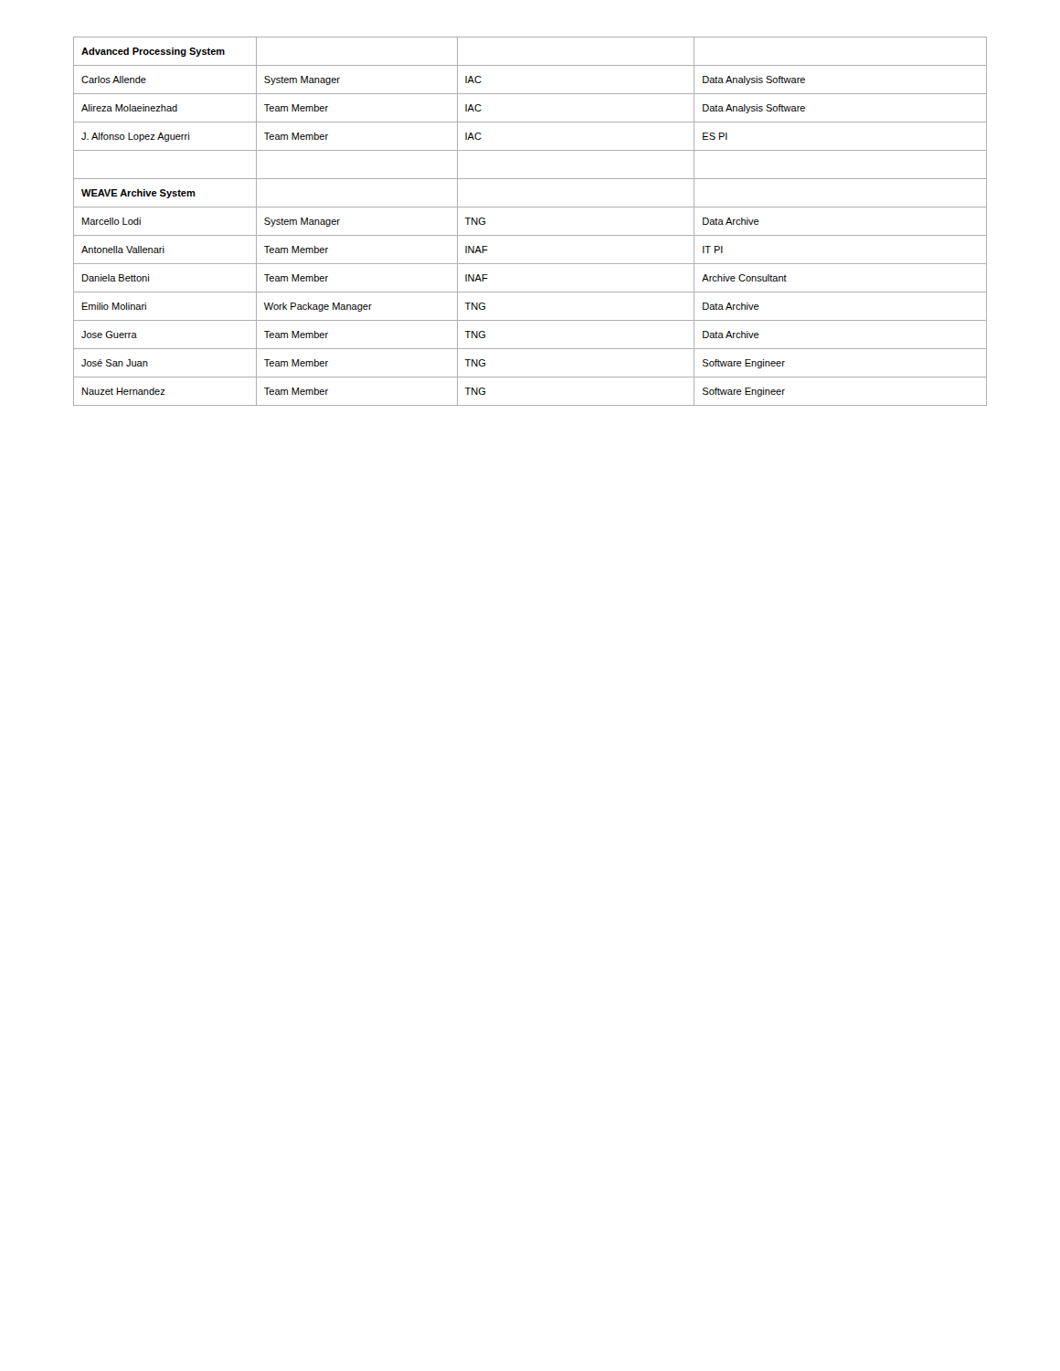| Advanced Processing System | | | |
| Carlos Allende | System Manager | IAC | Data Analysis Software |
| Alireza Molaeinezhad | Team Member | IAC | Data Analysis Software |
| J. Alfonso Lopez Aguerri | Team Member | IAC | ES PI |
| WEAVE Archive System | | | |
| Marcello Lodi | System Manager | TNG | Data Archive |
| Antonella Vallenari | Team Member | INAF | IT PI |
| Daniela Bettoni | Team Member | INAF | Archive Consultant |
| Emilio Molinari | Work Package Manager | TNG | Data Archive |
| Jose Guerra | Team Member | TNG | Data Archive |
| José San Juan | Team Member | TNG | Software Engineer |
| Nauzet Hernandez | Team Member | TNG | Software Engineer |